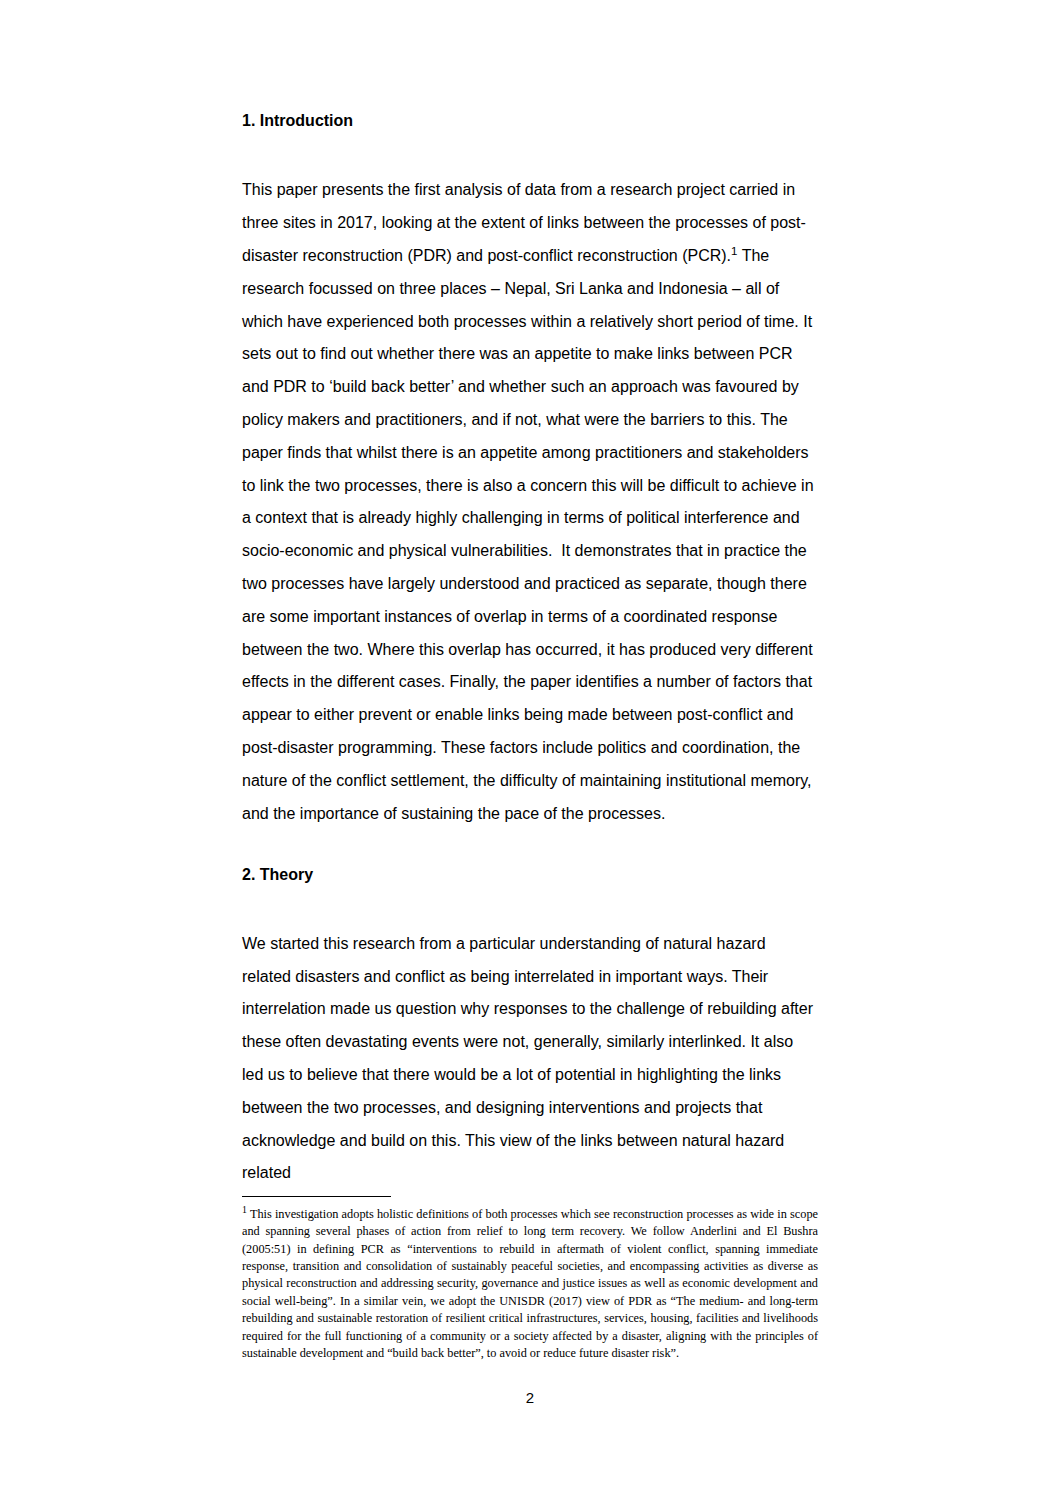1. Introduction
This paper presents the first analysis of data from a research project carried in three sites in 2017, looking at the extent of links between the processes of post-disaster reconstruction (PDR) and post-conflict reconstruction (PCR).1 The research focussed on three places – Nepal, Sri Lanka and Indonesia – all of which have experienced both processes within a relatively short period of time. It sets out to find out whether there was an appetite to make links between PCR and PDR to ‘build back better’ and whether such an approach was favoured by policy makers and practitioners, and if not, what were the barriers to this. The paper finds that whilst there is an appetite among practitioners and stakeholders to link the two processes, there is also a concern this will be difficult to achieve in a context that is already highly challenging in terms of political interference and socio-economic and physical vulnerabilities. It demonstrates that in practice the two processes have largely understood and practiced as separate, though there are some important instances of overlap in terms of a coordinated response between the two. Where this overlap has occurred, it has produced very different effects in the different cases. Finally, the paper identifies a number of factors that appear to either prevent or enable links being made between post-conflict and post-disaster programming. These factors include politics and coordination, the nature of the conflict settlement, the difficulty of maintaining institutional memory, and the importance of sustaining the pace of the processes.
2. Theory
We started this research from a particular understanding of natural hazard related disasters and conflict as being interrelated in important ways. Their interrelation made us question why responses to the challenge of rebuilding after these often devastating events were not, generally, similarly interlinked. It also led us to believe that there would be a lot of potential in highlighting the links between the two processes, and designing interventions and projects that acknowledge and build on this. This view of the links between natural hazard related
1 This investigation adopts holistic definitions of both processes which see reconstruction processes as wide in scope and spanning several phases of action from relief to long term recovery. We follow Anderlini and El Bushra (2005:51) in defining PCR as “interventions to rebuild in aftermath of violent conflict, spanning immediate response, transition and consolidation of sustainably peaceful societies, and encompassing activities as diverse as physical reconstruction and addressing security, governance and justice issues as well as economic development and social well-being”. In a similar vein, we adopt the UNISDR (2017) view of PDR as “The medium- and long-term rebuilding and sustainable restoration of resilient critical infrastructures, services, housing, facilities and livelihoods required for the full functioning of a community or a society affected by a disaster, aligning with the principles of sustainable development and “build back better”, to avoid or reduce future disaster risk”.
2